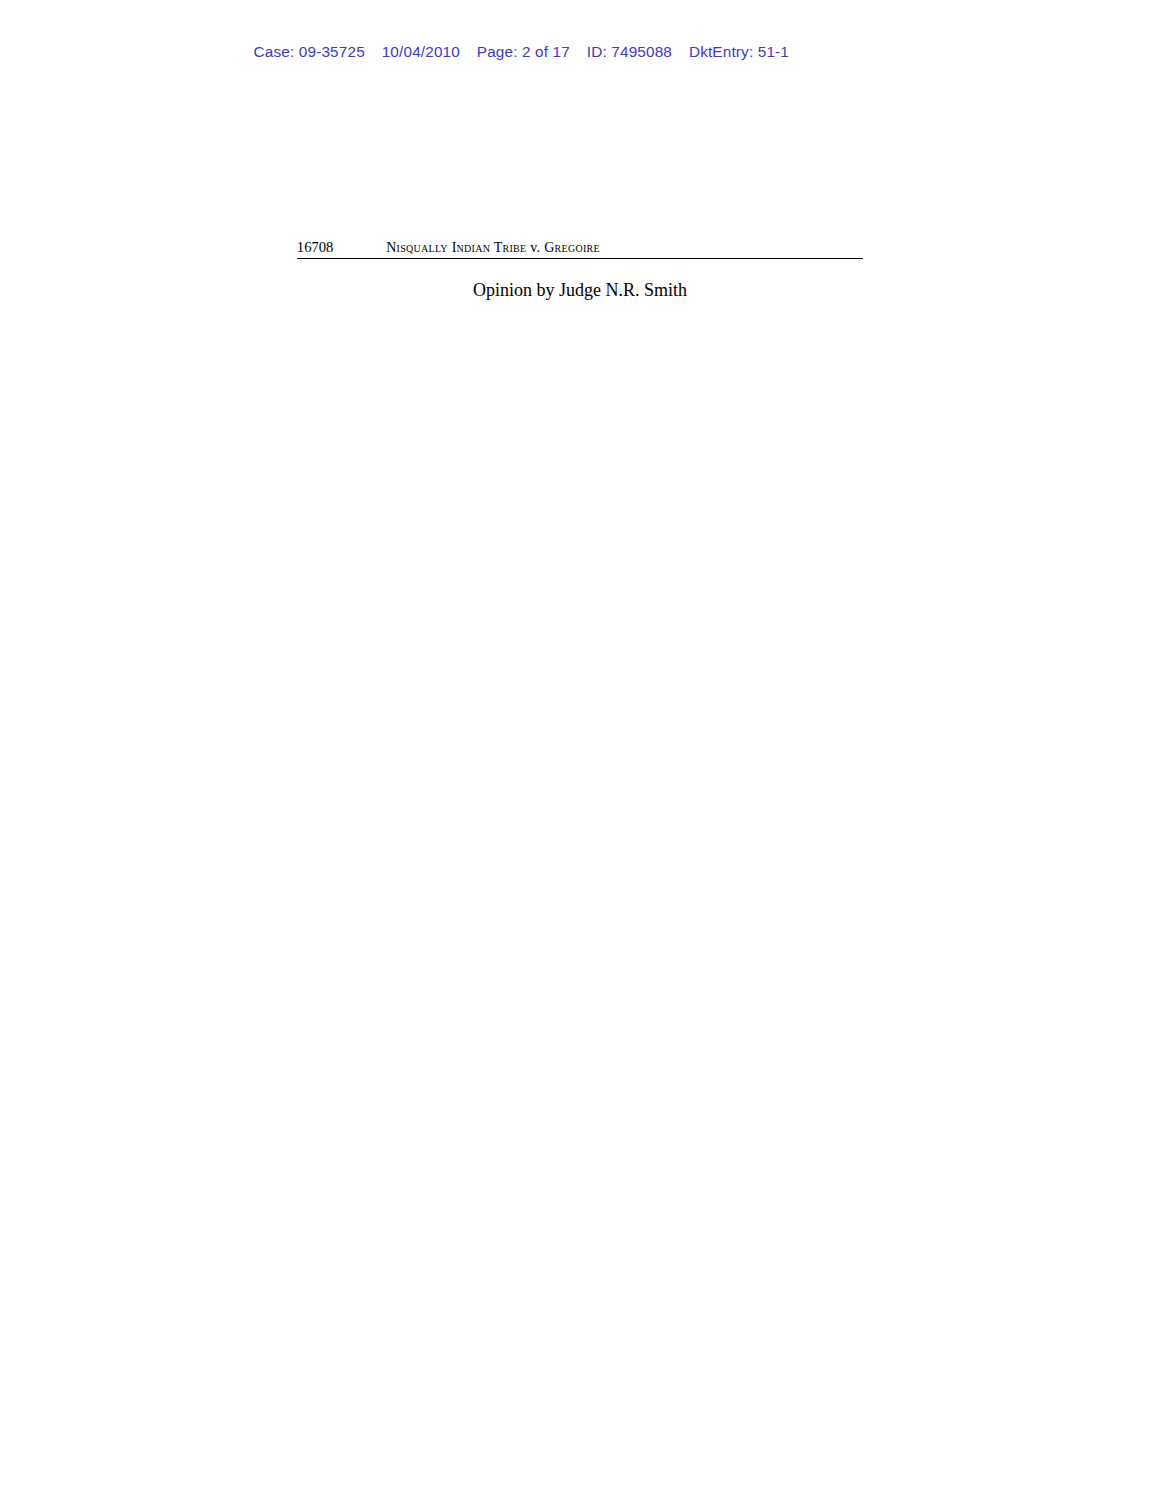Case: 09-3572510/04/2010 Page: 2 of 17 ID: 7495088 DktEntry: 51-1
16708
Nisqually Indian Tribe v. Gregoire
Opinion by Judge N.R. Smith